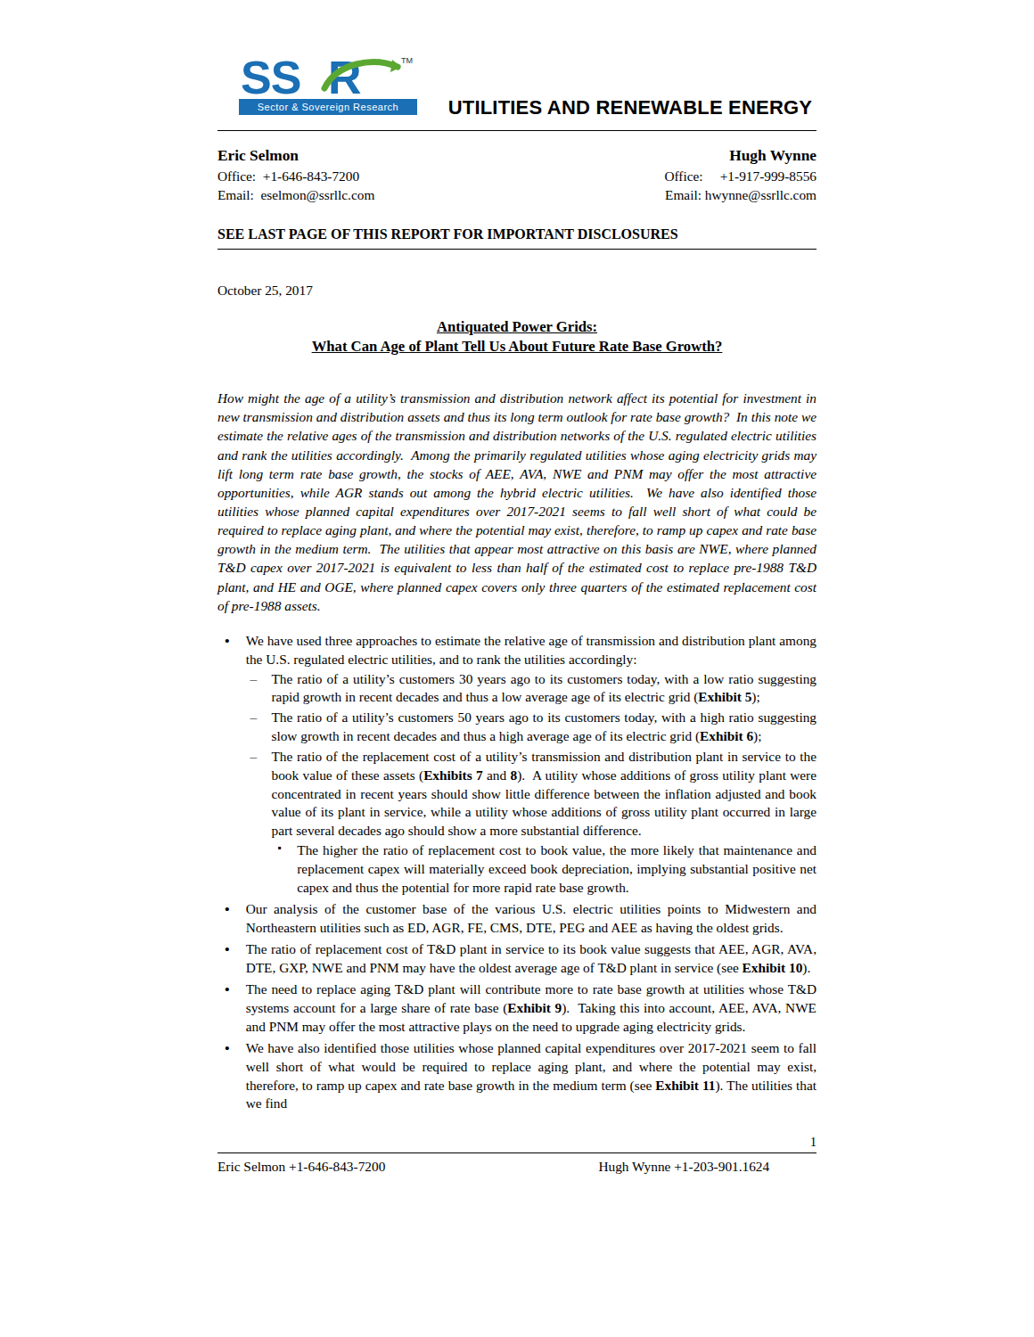SS R TM Sector & Sovereign Research
UTILITIES AND RENEWABLE ENERGY
| Eric Selmon | Hugh Wynne |
| Office: +1-646-843-7200 | Office: +1-917-999-8556 |
| Email: eselmon@ssrllc.com | Email: hwynne@ssrllc.com |
SEE LAST PAGE OF THIS REPORT FOR IMPORTANT DISCLOSURES
October 25, 2017
Antiquated Power Grids:
What Can Age of Plant Tell Us About Future Rate Base Growth?
How might the age of a utility’s transmission and distribution network affect its potential for investment in new transmission and distribution assets and thus its long term outlook for rate base growth? In this note we estimate the relative ages of the transmission and distribution networks of the U.S. regulated electric utilities and rank the utilities accordingly. Among the primarily regulated utilities whose aging electricity grids may lift long term rate base growth, the stocks of AEE, AVA, NWE and PNM may offer the most attractive opportunities, while AGR stands out among the hybrid electric utilities. We have also identified those utilities whose planned capital expenditures over 2017-2021 seems to fall well short of what could be required to replace aging plant, and where the potential may exist, therefore, to ramp up capex and rate base growth in the medium term. The utilities that appear most attractive on this basis are NWE, where planned T&D capex over 2017-2021 is equivalent to less than half of the estimated cost to replace pre-1988 T&D plant, and HE and OGE, where planned capex covers only three quarters of the estimated replacement cost of pre-1988 assets.
We have used three approaches to estimate the relative age of transmission and distribution plant among the U.S. regulated electric utilities, and to rank the utilities accordingly:
The ratio of a utility’s customers 30 years ago to its customers today, with a low ratio suggesting rapid growth in recent decades and thus a low average age of its electric grid (Exhibit 5);
The ratio of a utility’s customers 50 years ago to its customers today, with a high ratio suggesting slow growth in recent decades and thus a high average age of its electric grid (Exhibit 6);
The ratio of the replacement cost of a utility’s transmission and distribution plant in service to the book value of these assets (Exhibits 7 and 8). A utility whose additions of gross utility plant were concentrated in recent years should show little difference between the inflation adjusted and book value of its plant in service, while a utility whose additions of gross utility plant occurred in large part several decades ago should show a more substantial difference.
The higher the ratio of replacement cost to book value, the more likely that maintenance and replacement capex will materially exceed book depreciation, implying substantial positive net capex and thus the potential for more rapid rate base growth.
Our analysis of the customer base of the various U.S. electric utilities points to Midwestern and Northeastern utilities such as ED, AGR, FE, CMS, DTE, PEG and AEE as having the oldest grids.
The ratio of replacement cost of T&D plant in service to its book value suggests that AEE, AGR, AVA, DTE, GXP, NWE and PNM may have the oldest average age of T&D plant in service (see Exhibit 10).
The need to replace aging T&D plant will contribute more to rate base growth at utilities whose T&D systems account for a large share of rate base (Exhibit 9). Taking this into account, AEE, AVA, NWE and PNM may offer the most attractive plays on the need to upgrade aging electricity grids.
We have also identified those utilities whose planned capital expenditures over 2017-2021 seem to fall well short of what would be required to replace aging plant, and where the potential may exist, therefore, to ramp up capex and rate base growth in the medium term (see Exhibit 11). The utilities that we find
1
Eric Selmon +1-646-843-7200 Hugh Wynne +1-203-901.1624